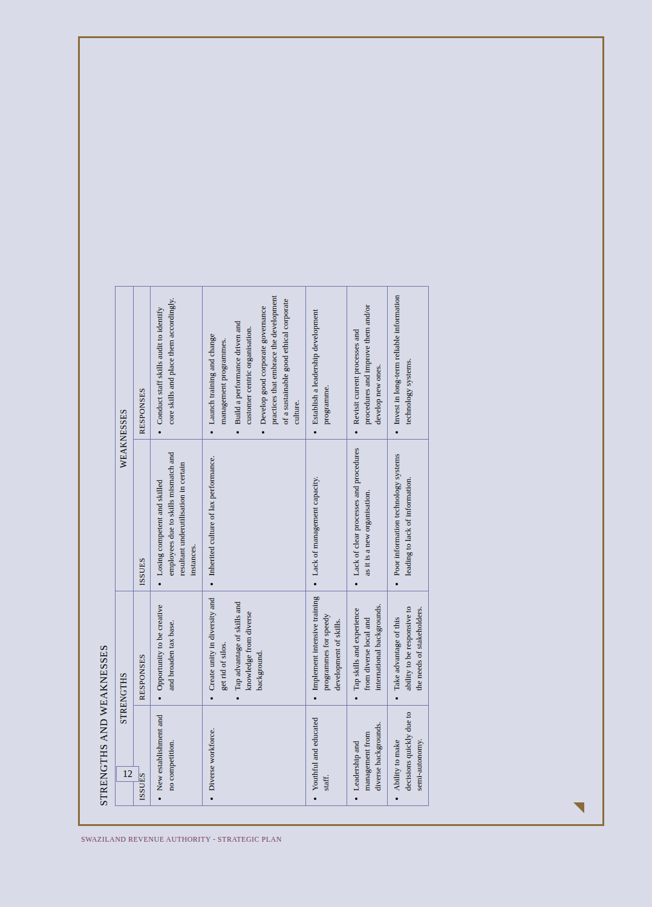Strengths and Weaknesses
| Strengths | Weaknesses |
| --- | --- |
| Issues | Responses | Issues | Responses |
| New establishment and no competition. | Opportunity to be creative and broaden tax base. | Losing competent and skilled employees due to skills mismatch and resultant underutilisation in certain instances. | Conduct staff skills audit to identify core skills and place them accordingly. |
| Diverse workforce. | Create unity in diversity and get rid of silos. Tap advantage of skills and knowledge from diverse background. | Inherited culture of lax performance. | Launch training and change management programmes. Build a performance driven and customer centric organisation. Develop good corporate governance practices that embrace the development of a sustainable good ethical corporate culture. |
| Youthful and educated staff. | Implement intensive training programmes for speedy development of skills. | Lack of management capacity. | Establish a leadership development programme. |
| Leadership and management from diverse backgrounds. | Tap skills and experience from diverse local and international backgrounds. | Lack of clear processes and procedures as it is a new organisation. | Revisit current processes and procedures and improve them and/or develop new ones. |
| Ability to make decisions quickly due to semi-autonomy. | Take advantage of this ability to be responsive to the needs of stakeholders. | Poor information technology systems leading to lack of information. | Invest in long-term reliable information technology systems. |
12
Swaziland Revenue Authority - Strategic Plan